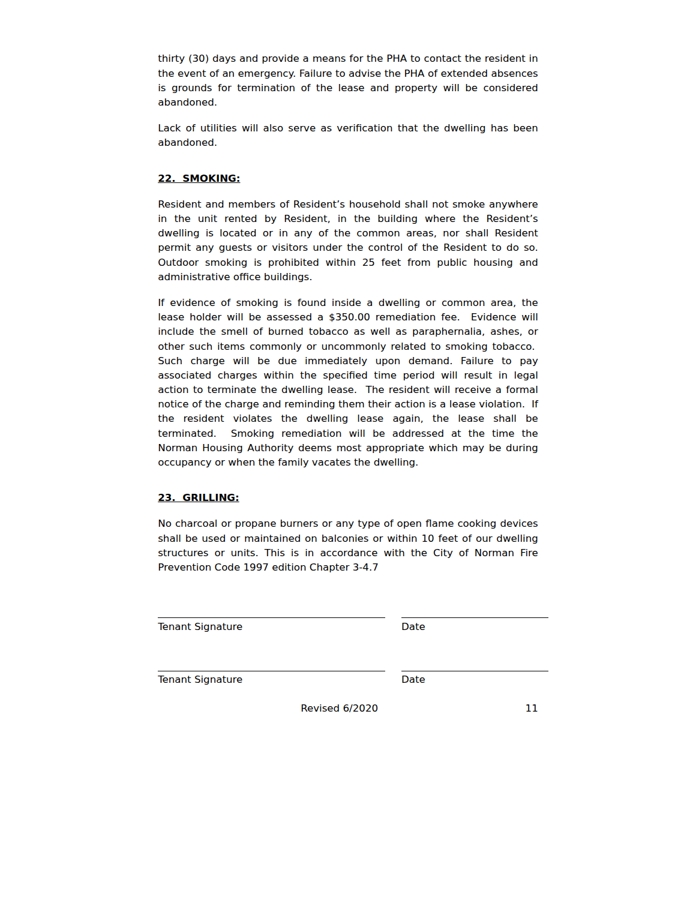thirty (30) days and provide a means for the PHA to contact the resident in the event of an emergency. Failure to advise the PHA of extended absences is grounds for termination of the lease and property will be considered abandoned.
Lack of utilities will also serve as verification that the dwelling has been abandoned.
22. SMOKING:
Resident and members of Resident’s household shall not smoke anywhere in the unit rented by Resident, in the building where the Resident’s dwelling is located or in any of the common areas, nor shall Resident permit any guests or visitors under the control of the Resident to do so. Outdoor smoking is prohibited within 25 feet from public housing and administrative office buildings.
If evidence of smoking is found inside a dwelling or common area, the lease holder will be assessed a $350.00 remediation fee. Evidence will include the smell of burned tobacco as well as paraphernalia, ashes, or other such items commonly or uncommonly related to smoking tobacco. Such charge will be due immediately upon demand. Failure to pay associated charges within the specified time period will result in legal action to terminate the dwelling lease. The resident will receive a formal notice of the charge and reminding them their action is a lease violation. If the resident violates the dwelling lease again, the lease shall be terminated. Smoking remediation will be addressed at the time the Norman Housing Authority deems most appropriate which may be during occupancy or when the family vacates the dwelling.
23. GRILLING:
No charcoal or propane burners or any type of open flame cooking devices shall be used or maintained on balconies or within 10 feet of our dwelling structures or units. This is in accordance with the City of Norman Fire Prevention Code 1997 edition Chapter 3-4.7
Tenant Signature
Date
Tenant Signature
Date
Revised 6/2020
11